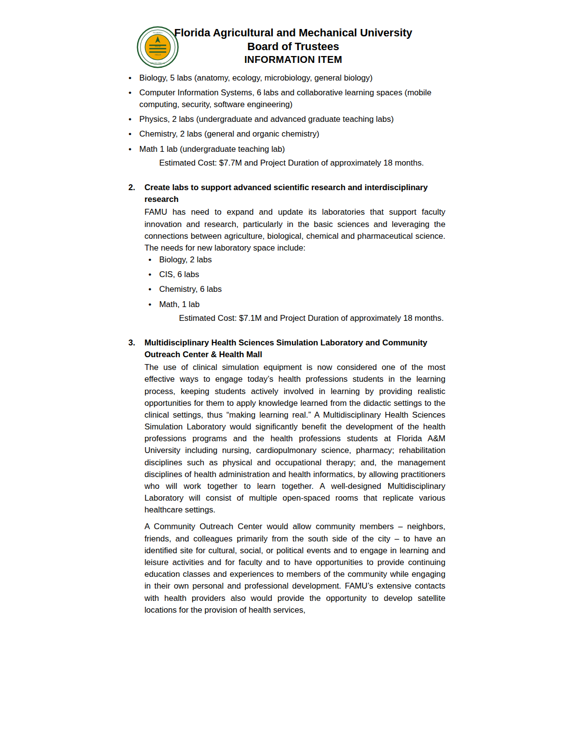FLORIDA MECHANICAL HEAD FIELD
Florida Agricultural and Mechanical University
Board of Trustees
INFORMATION ITEM
Biology, 5 labs (anatomy, ecology, microbiology, general biology)
Computer Information Systems, 6 labs and collaborative learning spaces (mobile computing, security, software engineering)
Physics, 2 labs (undergraduate and advanced graduate teaching labs)
Chemistry, 2 labs (general and organic chemistry)
Math 1 lab (undergraduate teaching lab)
Estimated Cost: $7.7M and Project Duration of approximately 18 months.
Create labs to support advanced scientific research and interdisciplinary research
FAMU has need to expand and update its laboratories that support faculty innovation and research, particularly in the basic sciences and leveraging the connections between agriculture, biological, chemical and pharmaceutical science. The needs for new laboratory space include:
Biology, 2 labs
CIS, 6 labs
Chemistry, 6 labs
Math, 1 lab
Estimated Cost: $7.1M and Project Duration of approximately 18 months.
Multidisciplinary Health Sciences Simulation Laboratory and Community Outreach Center & Health Mall
The use of clinical simulation equipment is now considered one of the most effective ways to engage today’s health professions students in the learning process, keeping students actively involved in learning by providing realistic opportunities for them to apply knowledge learned from the didactic settings to the clinical settings, thus “making learning real.” A Multidisciplinary Health Sciences Simulation Laboratory would significantly benefit the development of the health professions programs and the health professions students at Florida A&M University including nursing, cardiopulmonary science, pharmacy; rehabilitation disciplines such as physical and occupational therapy; and, the management disciplines of health administration and health informatics, by allowing practitioners who will work together to learn together. A well-designed Multidisciplinary Laboratory will consist of multiple open-spaced rooms that replicate various healthcare settings.
A Community Outreach Center would allow community members – neighbors, friends, and colleagues primarily from the south side of the city – to have an identified site for cultural, social, or political events and to engage in learning and leisure activities and for faculty and to have opportunities to provide continuing education classes and experiences to members of the community while engaging in their own personal and professional development. FAMU’s extensive contacts with health providers also would provide the opportunity to develop satellite locations for the provision of health services,